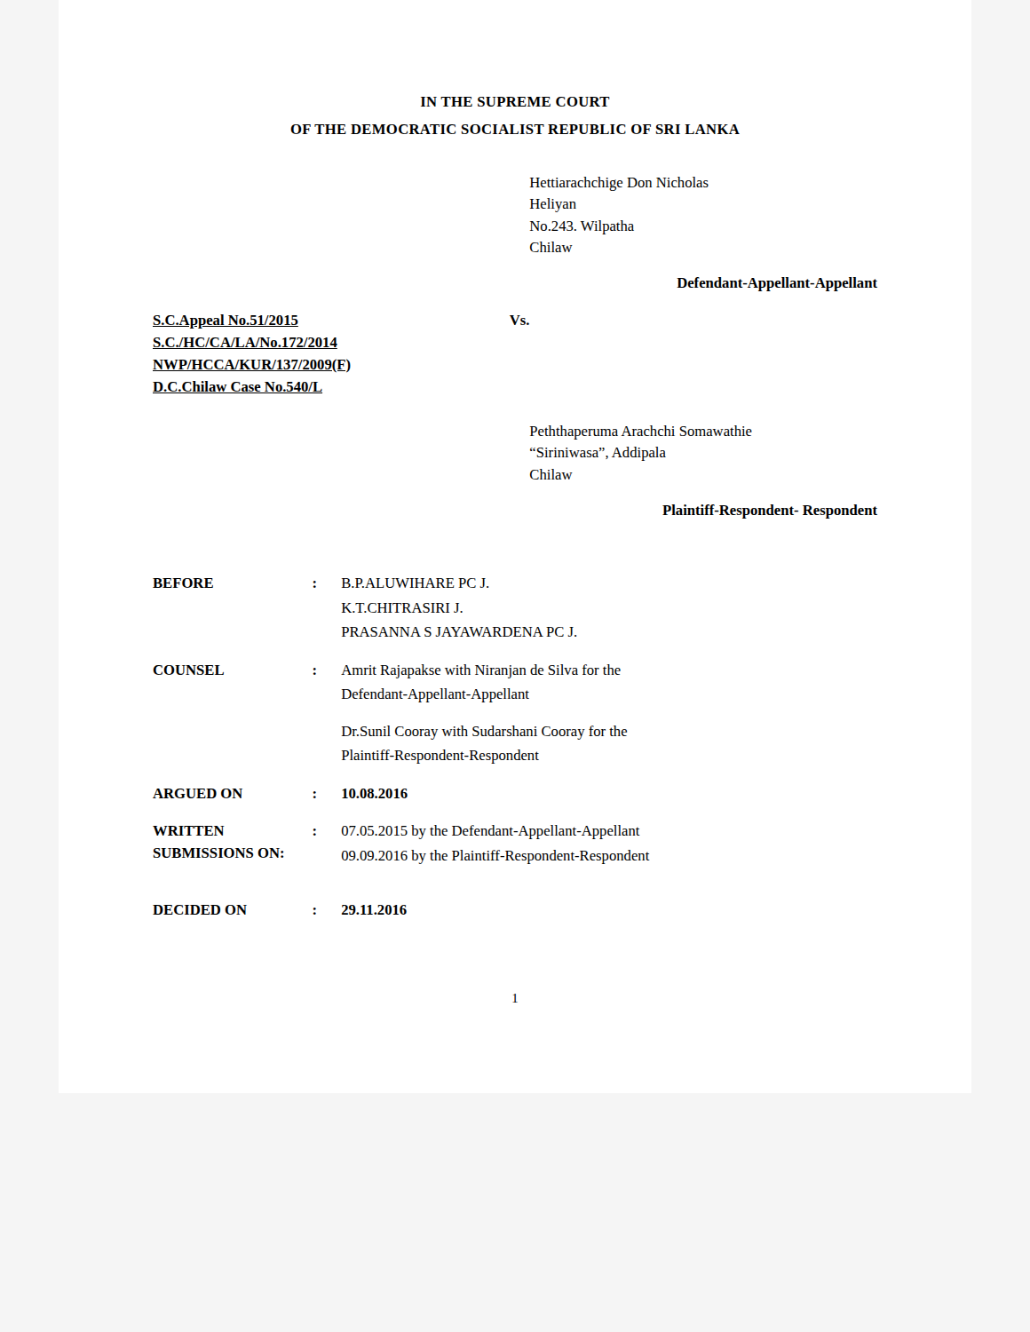IN THE SUPREME COURT
OF THE DEMOCRATIC SOCIALIST REPUBLIC OF SRI LANKA
Hettiarachchige Don Nicholas
Heliyan
No.243. Wilpatha
Chilaw
Defendant-Appellant-Appellant
S.C.Appeal No.51/2015
S.C./HC/CA/LA/No.172/2014
NWP/HCCA/KUR/137/2009(F)
D.C.Chilaw Case No.540/L
Vs.
Peththaperuma Arachchi Somawathie
“Siriniwasa”, Addipala
Chilaw
Plaintiff-Respondent- Respondent
| BEFORE | : | B.P.ALUWIHARE PC J. K.T.CHITRASIRI J. PRASANNA S JAYAWARDENA PC J. |
| COUNSEL | : | Amrit Rajapakse with Niranjan de Silva for the Defendant-Appellant-Appellant Dr.Sunil Cooray with Sudarshani Cooray for the Plaintiff-Respondent-Respondent |
| ARGUED ON | : | 10.08.2016 |
| WRITTEN SUBMISSIONS ON: | : | 07.05.2015 by the Defendant-Appellant-Appellant 09.09.2016 by the Plaintiff-Respondent-Respondent |
| DECIDED ON | : | 29.11.2016 |
1